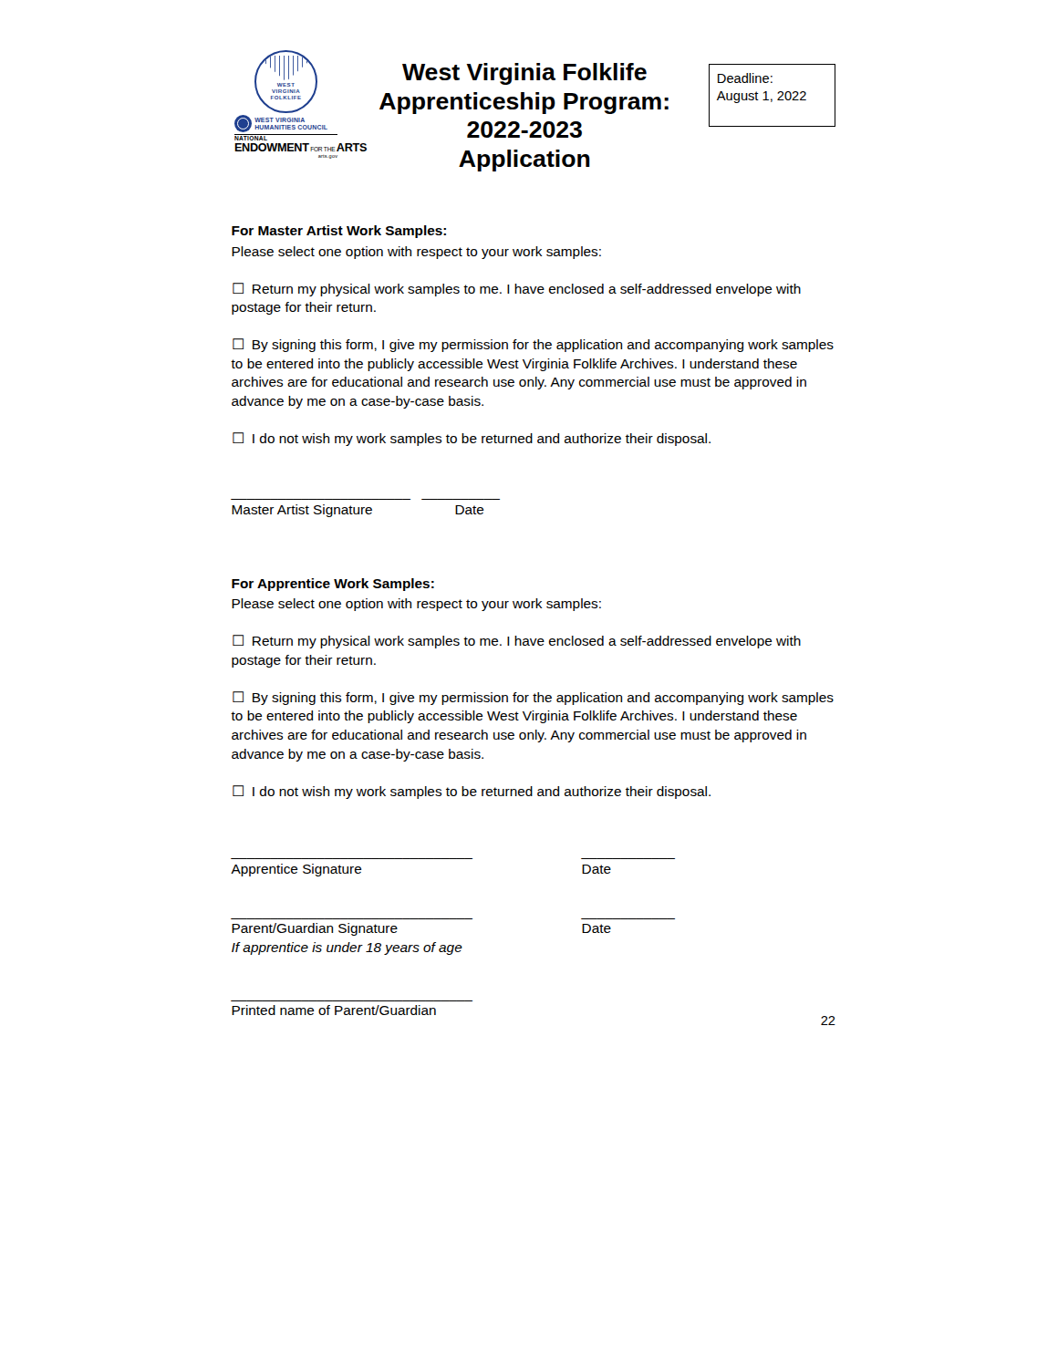WEST
VIRGINIA
FOLKLIFE
WEST VIRGINIA
HUMANITIES COUNCIL
NATIONAL
ENDOWMENT FOR THE ARTS
arts.gov
West Virginia Folklife
Apprenticeship Program: 2022-2023
Application
Deadline:
August 1, 2022
For Master Artist Work Samples:
Please select one option with respect to your work samples:
☐ Return my physical work samples to me. I have enclosed a self-addressed envelope with postage for their return.
☐ By signing this form, I give my permission for the application and accompanying work samples to be entered into the publicly accessible West Virginia Folklife Archives. I understand these archives are for educational and research use only. Any commercial use must be approved in advance by me on a case-by-case basis.
☐ I do not wish my work samples to be returned and authorize their disposal.
_______________________ __________
Master Artist Signature
Date
For Apprentice Work Samples:
Please select one option with respect to your work samples:
☐ Return my physical work samples to me. I have enclosed a self-addressed envelope with postage for their return.
☐ By signing this form, I give my permission for the application and accompanying work samples to be entered into the publicly accessible West Virginia Folklife Archives. I understand these archives are for educational and research use only. Any commercial use must be approved in advance by me on a case-by-case basis.
☐ I do not wish my work samples to be returned and authorize their disposal.
___________________________________________
Apprentice Signature
Date
___________________________________________
Parent/Guardian Signature
Date
If apprentice is under 18 years of age
_______________________________
Printed name of Parent/Guardian
22